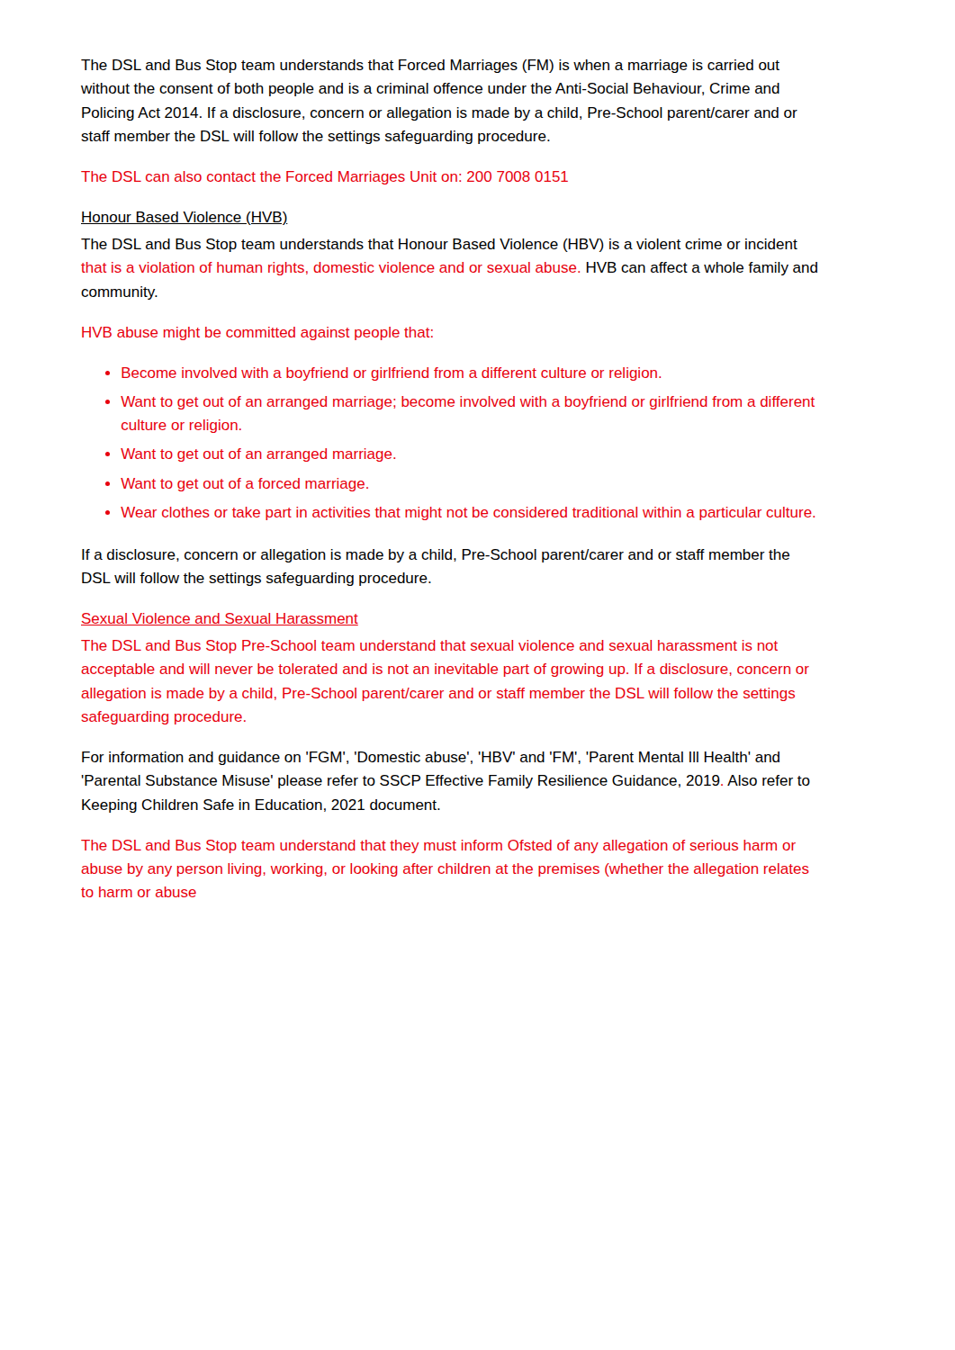The DSL and Bus Stop team understands that Forced Marriages (FM) is when a marriage is carried out without the consent of both people and is a criminal offence under the Anti-Social Behaviour, Crime and Policing Act 2014. If a disclosure, concern or allegation is made by a child, Pre-School parent/carer and or staff member the DSL will follow the settings safeguarding procedure.
The DSL can also contact the Forced Marriages Unit on: 200 7008 0151
Honour Based Violence (HVB)
The DSL and Bus Stop team understands that Honour Based Violence (HBV) is a violent crime or incident that is a violation of human rights, domestic violence and or sexual abuse. HVB can affect a whole family and community.
HVB abuse might be committed against people that:
Become involved with a boyfriend or girlfriend from a different culture or religion.
Want to get out of an arranged marriage; become involved with a boyfriend or girlfriend from a different culture or religion.
Want to get out of an arranged marriage.
Want to get out of a forced marriage.
Wear clothes or take part in activities that might not be considered traditional within a particular culture.
If a disclosure, concern or allegation is made by a child, Pre-School parent/carer and or staff member the DSL will follow the settings safeguarding procedure.
Sexual Violence and Sexual Harassment
The DSL and Bus Stop Pre-School team understand that sexual violence and sexual harassment is not acceptable and will never be tolerated and is not an inevitable part of growing up. If a disclosure, concern or allegation is made by a child, Pre-School parent/carer and or staff member the DSL will follow the settings safeguarding procedure.
For information and guidance on 'FGM', 'Domestic abuse', 'HBV' and 'FM', 'Parent Mental Ill Health' and 'Parental Substance Misuse' please refer to SSCP Effective Family Resilience Guidance, 2019. Also refer to Keeping Children Safe in Education, 2021 document.
The DSL and Bus Stop team understand that they must inform Ofsted of any allegation of serious harm or abuse by any person living, working, or looking after children at the premises (whether the allegation relates to harm or abuse